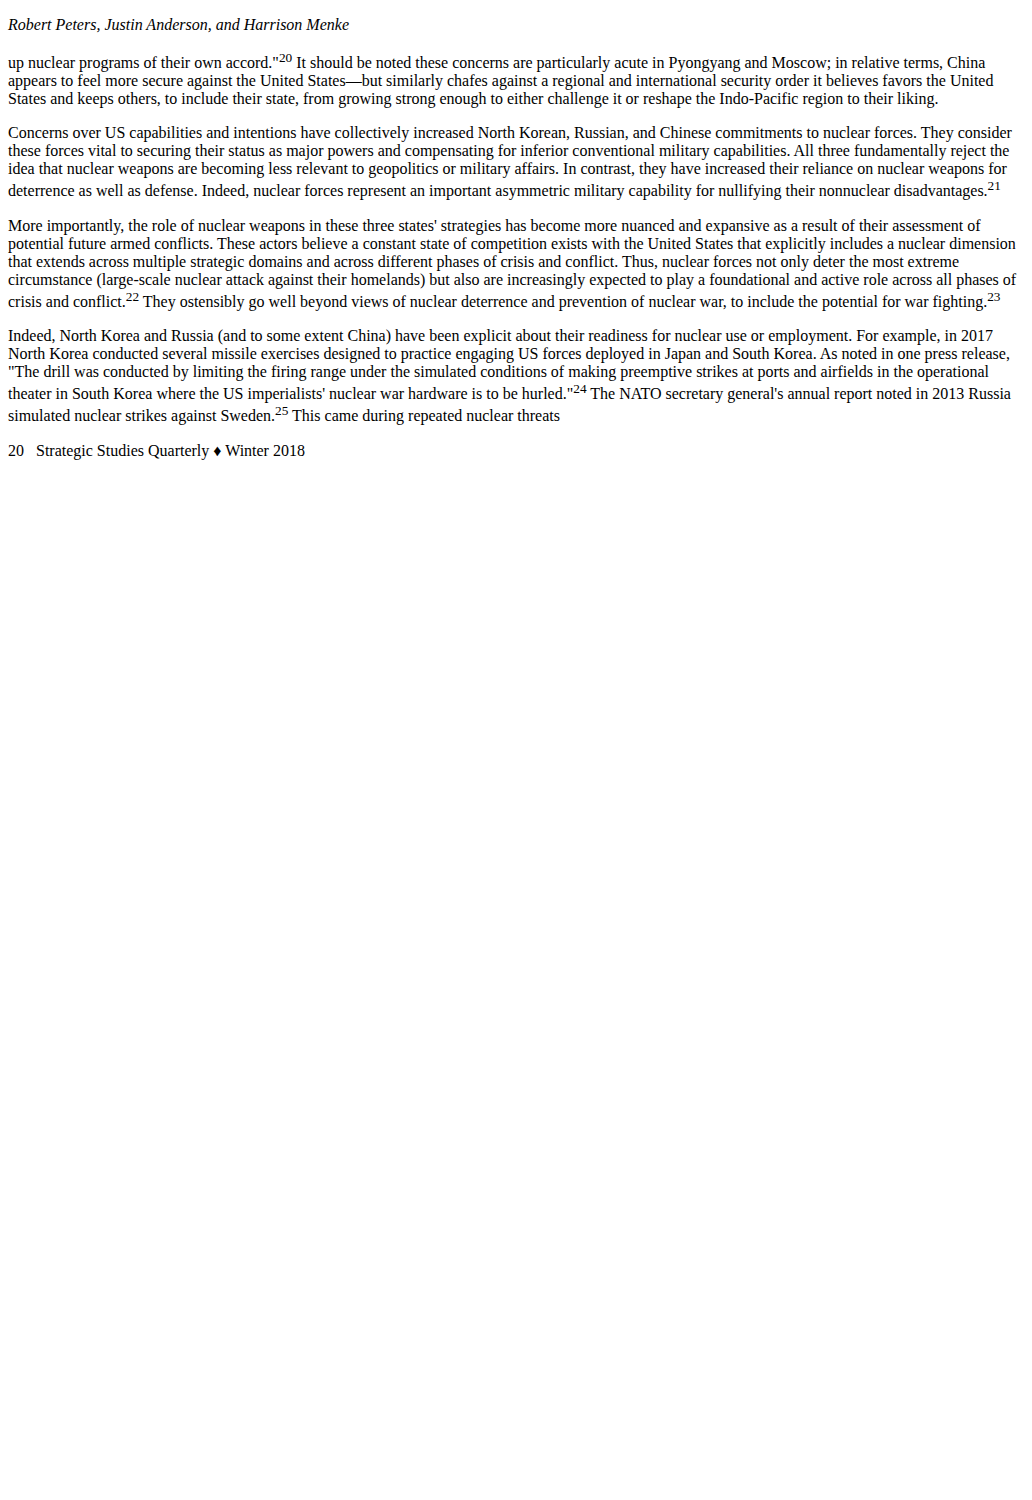Robert Peters, Justin Anderson, and Harrison Menke
up nuclear programs of their own accord."20 It should be noted these concerns are particularly acute in Pyongyang and Moscow; in relative terms, China appears to feel more secure against the United States—but similarly chafes against a regional and international security order it believes favors the United States and keeps others, to include their state, from growing strong enough to either challenge it or reshape the Indo-Pacific region to their liking.
Concerns over US capabilities and intentions have collectively increased North Korean, Russian, and Chinese commitments to nuclear forces. They consider these forces vital to securing their status as major powers and compensating for inferior conventional military capabilities. All three fundamentally reject the idea that nuclear weapons are becoming less relevant to geopolitics or military affairs. In contrast, they have increased their reliance on nuclear weapons for deterrence as well as defense. Indeed, nuclear forces represent an important asymmetric military capability for nullifying their nonnuclear disadvantages.21
More importantly, the role of nuclear weapons in these three states' strategies has become more nuanced and expansive as a result of their assessment of potential future armed conflicts. These actors believe a constant state of competition exists with the United States that explicitly includes a nuclear dimension that extends across multiple strategic domains and across different phases of crisis and conflict. Thus, nuclear forces not only deter the most extreme circumstance (large-scale nuclear attack against their homelands) but also are increasingly expected to play a foundational and active role across all phases of crisis and conflict.22 They ostensibly go well beyond views of nuclear deterrence and prevention of nuclear war, to include the potential for war fighting.23
Indeed, North Korea and Russia (and to some extent China) have been explicit about their readiness for nuclear use or employment. For example, in 2017 North Korea conducted several missile exercises designed to practice engaging US forces deployed in Japan and South Korea. As noted in one press release, "The drill was conducted by limiting the firing range under the simulated conditions of making preemptive strikes at ports and airfields in the operational theater in South Korea where the US imperialists' nuclear war hardware is to be hurled."24 The NATO secretary general's annual report noted in 2013 Russia simulated nuclear strikes against Sweden.25 This came during repeated nuclear threats
20 Strategic Studies Quarterly ♦ Winter 2018